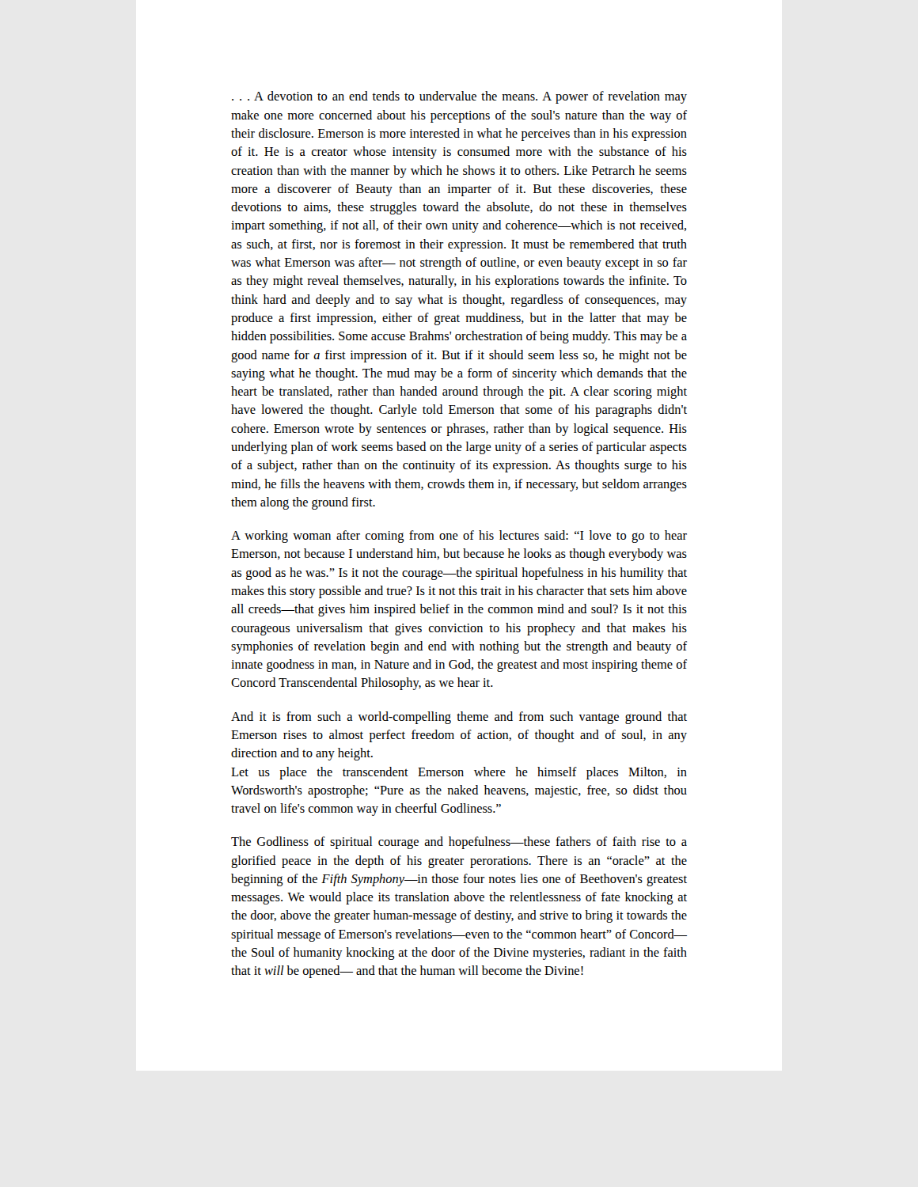. . . A devotion to an end tends to undervalue the means. A power of revelation may make one more concerned about his perceptions of the soul's nature than the way of their disclosure. Emerson is more interested in what he perceives than in his expression of it. He is a creator whose intensity is consumed more with the substance of his creation than with the manner by which he shows it to others. Like Petrarch he seems more a discoverer of Beauty than an imparter of it. But these discoveries, these devotions to aims, these struggles toward the absolute, do not these in themselves impart something, if not all, of their own unity and coherence—which is not received, as such, at first, nor is foremost in their expression. It must be remembered that truth was what Emerson was after— not strength of outline, or even beauty except in so far as they might reveal themselves, naturally, in his explorations towards the infinite. To think hard and deeply and to say what is thought, regardless of consequences, may produce a first impression, either of great muddiness, but in the latter that may be hidden possibilities. Some accuse Brahms' orchestration of being muddy. This may be a good name for a first impression of it. But if it should seem less so, he might not be saying what he thought. The mud may be a form of sincerity which demands that the heart be translated, rather than handed around through the pit. A clear scoring might have lowered the thought. Carlyle told Emerson that some of his paragraphs didn't cohere. Emerson wrote by sentences or phrases, rather than by logical sequence. His underlying plan of work seems based on the large unity of a series of particular aspects of a subject, rather than on the continuity of its expression. As thoughts surge to his mind, he fills the heavens with them, crowds them in, if necessary, but seldom arranges them along the ground first.
A working woman after coming from one of his lectures said: “I love to go to hear Emerson, not because I understand him, but because he looks as though everybody was as good as he was.” Is it not the courage—the spiritual hopefulness in his humility that makes this story possible and true? Is it not this trait in his character that sets him above all creeds—that gives him inspired belief in the common mind and soul? Is it not this courageous universalism that gives conviction to his prophecy and that makes his symphonies of revelation begin and end with nothing but the strength and beauty of innate goodness in man, in Nature and in God, the greatest and most inspiring theme of Concord Transcendental Philosophy, as we hear it.
And it is from such a world-compelling theme and from such vantage ground that Emerson rises to almost perfect freedom of action, of thought and of soul, in any direction and to any height.
Let us place the transcendent Emerson where he himself places Milton, in Wordsworth's apostrophe; “Pure as the naked heavens, majestic, free, so didst thou travel on life's common way in cheerful Godliness.”
The Godliness of spiritual courage and hopefulness—these fathers of faith rise to a glorified peace in the depth of his greater perorations. There is an “oracle” at the beginning of the Fifth Symphony—in those four notes lies one of Beethoven's greatest messages. We would place its translation above the relentlessness of fate knocking at the door, above the greater human-message of destiny, and strive to bring it towards the spiritual message of Emerson's revelations—even to the “common heart” of Concord—the Soul of humanity knocking at the door of the Divine mysteries, radiant in the faith that it will be opened— and that the human will become the Divine!